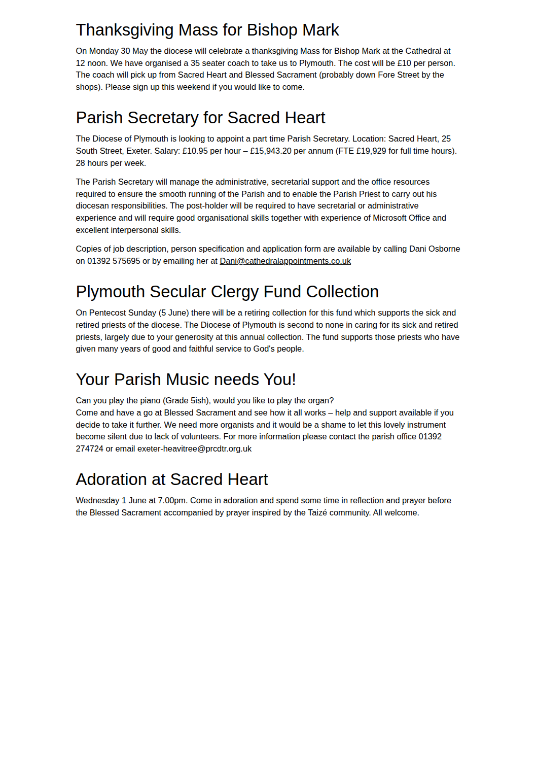Thanksgiving Mass for Bishop Mark
On Monday 30 May the diocese will celebrate a thanksgiving Mass for Bishop Mark at the Cathedral at 12 noon. We have organised a 35 seater coach to take us to Plymouth. The cost will be £10 per person. The coach will pick up from Sacred Heart and Blessed Sacrament (probably down Fore Street by the shops). Please sign up this weekend if you would like to come.
Parish Secretary for Sacred Heart
The Diocese of Plymouth is looking to appoint a part time Parish Secretary. Location: Sacred Heart, 25 South Street, Exeter. Salary: £10.95 per hour – £15,943.20 per annum (FTE £19,929 for full time hours). 28 hours per week.
The Parish Secretary will manage the administrative, secretarial support and the office resources required to ensure the smooth running of the Parish and to enable the Parish Priest to carry out his diocesan responsibilities. The post-holder will be required to have secretarial or administrative experience and will require good organisational skills together with experience of Microsoft Office and excellent interpersonal skills.
Copies of job description, person specification and application form are available by calling Dani Osborne on 01392 575695 or by emailing her at Dani@cathedralappointments.co.uk
Plymouth Secular Clergy Fund Collection
On Pentecost Sunday (5 June) there will be a retiring collection for this fund which supports the sick and retired priests of the diocese. The Diocese of Plymouth is second to none in caring for its sick and retired priests, largely due to your generosity at this annual collection. The fund supports those priests who have given many years of good and faithful service to God's people.
Your Parish Music needs You!
Can you play the piano (Grade 5ish), would you like to play the organ?
Come and have a go at Blessed Sacrament and see how it all works – help and support available if you decide to take it further. We need more organists and it would be a shame to let this lovely instrument become silent due to lack of volunteers. For more information please contact the parish office 01392 274724 or email exeter-heavitree@prcdtr.org.uk
Adoration at Sacred Heart
Wednesday 1 June at 7.00pm. Come in adoration and spend some time in reflection and prayer before the Blessed Sacrament accompanied by prayer inspired by the Taizé community. All welcome.